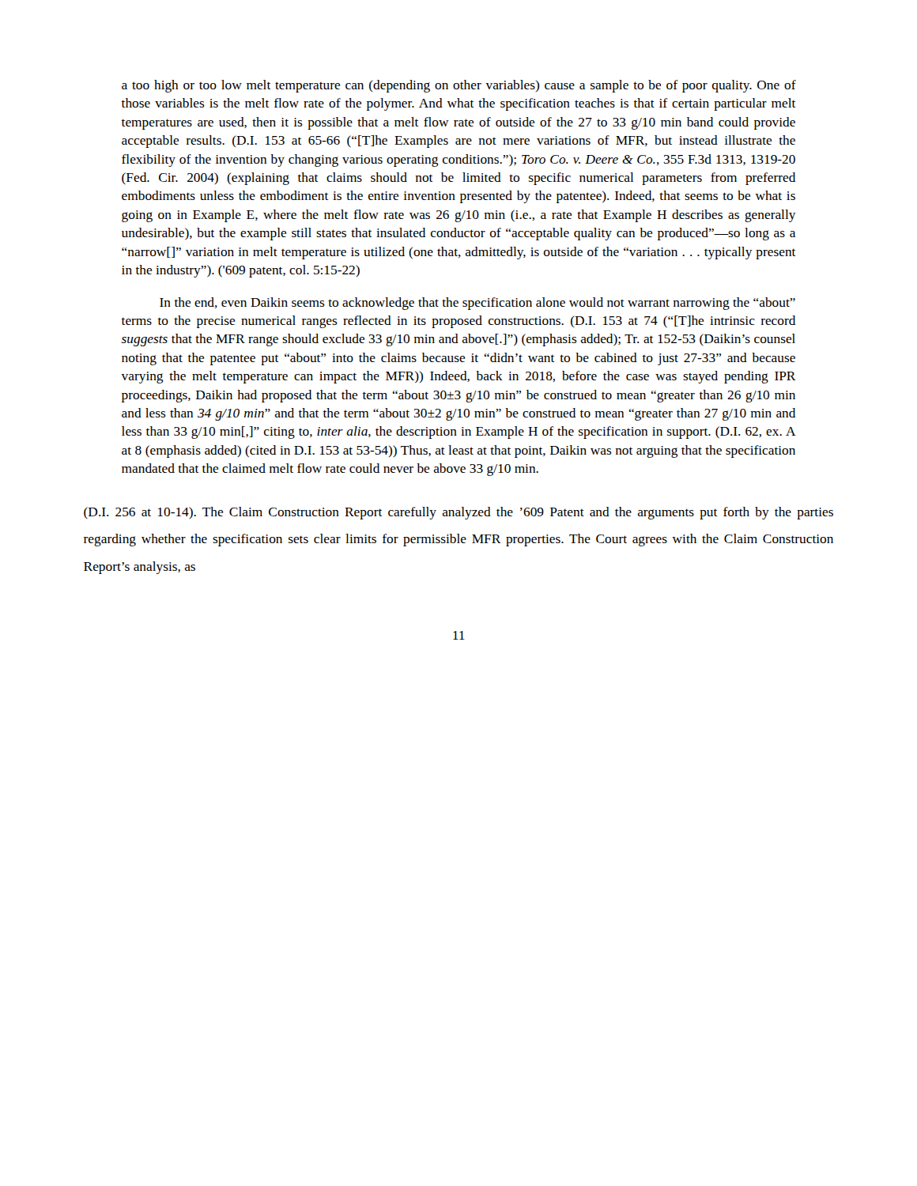a too high or too low melt temperature can (depending on other variables) cause a sample to be of poor quality. One of those variables is the melt flow rate of the polymer. And what the specification teaches is that if certain particular melt temperatures are used, then it is possible that a melt flow rate of outside of the 27 to 33 g/10 min band could provide acceptable results. (D.I. 153 at 65-66 (“[T]he Examples are not mere variations of MFR, but instead illustrate the flexibility of the invention by changing various operating conditions.”); Toro Co. v. Deere & Co., 355 F.3d 1313, 1319-20 (Fed. Cir. 2004) (explaining that claims should not be limited to specific numerical parameters from preferred embodiments unless the embodiment is the entire invention presented by the patentee). Indeed, that seems to be what is going on in Example E, where the melt flow rate was 26 g/10 min (i.e., a rate that Example H describes as generally undesirable), but the example still states that insulated conductor of “acceptable quality can be produced”—so long as a “narrow[]” variation in melt temperature is utilized (one that, admittedly, is outside of the “variation . . . typically present in the industry”). ('609 patent, col. 5:15-22)
In the end, even Daikin seems to acknowledge that the specification alone would not warrant narrowing the “about” terms to the precise numerical ranges reflected in its proposed constructions. (D.I. 153 at 74 (“[T]he intrinsic record suggests that the MFR range should exclude 33 g/10 min and above[.]”) (emphasis added); Tr. at 152-53 (Daikin’s counsel noting that the patentee put “about” into the claims because it “didn’t want to be cabined to just 27-33” and because varying the melt temperature can impact the MFR)) Indeed, back in 2018, before the case was stayed pending IPR proceedings, Daikin had proposed that the term “about 30±3 g/10 min” be construed to mean “greater than 26 g/10 min and less than 34 g/10 min” and that the term “about 30±2 g/10 min” be construed to mean “greater than 27 g/10 min and less than 33 g/10 min[,]” citing to, inter alia, the description in Example H of the specification in support. (D.I. 62, ex. A at 8 (emphasis added) (cited in D.I. 153 at 53-54)) Thus, at least at that point, Daikin was not arguing that the specification mandated that the claimed melt flow rate could never be above 33 g/10 min.
(D.I. 256 at 10-14). The Claim Construction Report carefully analyzed the ’609 Patent and the arguments put forth by the parties regarding whether the specification sets clear limits for permissible MFR properties. The Court agrees with the Claim Construction Report’s analysis, as
11